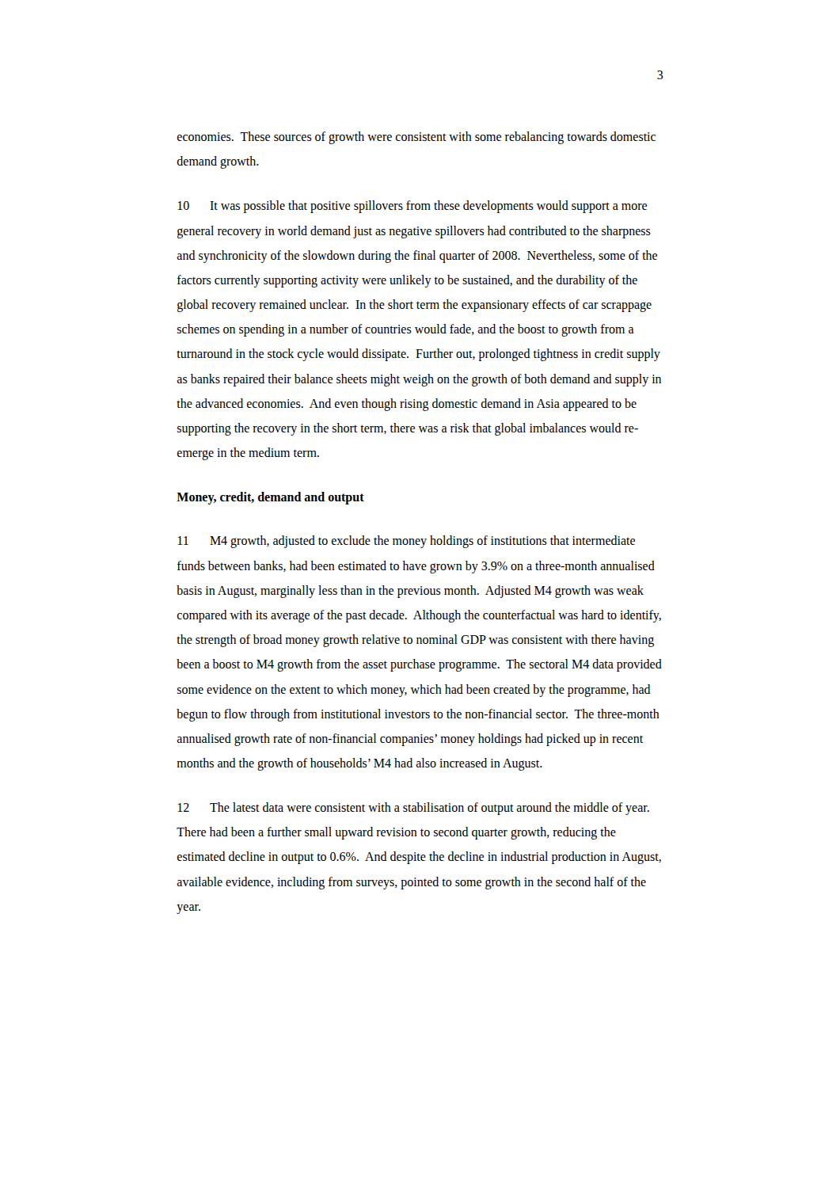3
economies. These sources of growth were consistent with some rebalancing towards domestic demand growth.
10 It was possible that positive spillovers from these developments would support a more general recovery in world demand just as negative spillovers had contributed to the sharpness and synchronicity of the slowdown during the final quarter of 2008. Nevertheless, some of the factors currently supporting activity were unlikely to be sustained, and the durability of the global recovery remained unclear. In the short term the expansionary effects of car scrappage schemes on spending in a number of countries would fade, and the boost to growth from a turnaround in the stock cycle would dissipate. Further out, prolonged tightness in credit supply as banks repaired their balance sheets might weigh on the growth of both demand and supply in the advanced economies. And even though rising domestic demand in Asia appeared to be supporting the recovery in the short term, there was a risk that global imbalances would re-emerge in the medium term.
Money, credit, demand and output
11 M4 growth, adjusted to exclude the money holdings of institutions that intermediate funds between banks, had been estimated to have grown by 3.9% on a three-month annualised basis in August, marginally less than in the previous month. Adjusted M4 growth was weak compared with its average of the past decade. Although the counterfactual was hard to identify, the strength of broad money growth relative to nominal GDP was consistent with there having been a boost to M4 growth from the asset purchase programme. The sectoral M4 data provided some evidence on the extent to which money, which had been created by the programme, had begun to flow through from institutional investors to the non-financial sector. The three-month annualised growth rate of non-financial companies’ money holdings had picked up in recent months and the growth of households’ M4 had also increased in August.
12 The latest data were consistent with a stabilisation of output around the middle of year. There had been a further small upward revision to second quarter growth, reducing the estimated decline in output to 0.6%. And despite the decline in industrial production in August, available evidence, including from surveys, pointed to some growth in the second half of the year.